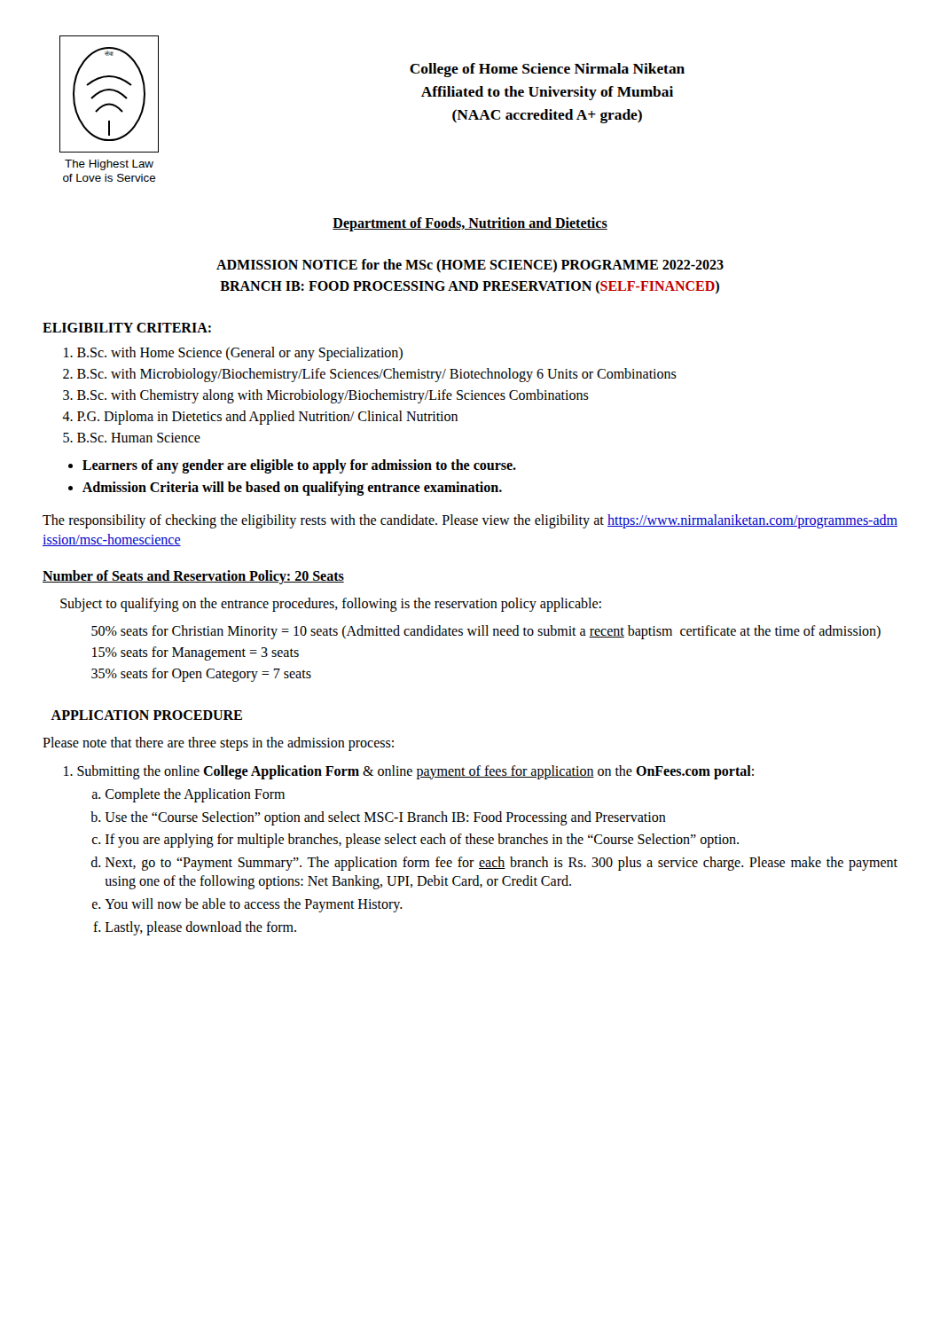The Highest Law
of Love is Service
College of Home Science Nirmala Niketan
Affiliated to the University of Mumbai
(NAAC accredited A+ grade)
Department of Foods, Nutrition and Dietetics
ADMISSION NOTICE for the MSc (HOME SCIENCE) PROGRAMME 2022-2023
BRANCH IB: FOOD PROCESSING AND PRESERVATION (SELF-FINANCED)
ELIGIBILITY CRITERIA:
B.Sc. with Home Science (General or any Specialization)
B.Sc. with Microbiology/Biochemistry/Life Sciences/Chemistry/ Biotechnology 6 Units or Combinations
B.Sc. with Chemistry along with Microbiology/Biochemistry/Life Sciences Combinations
P.G. Diploma in Dietetics and Applied Nutrition/ Clinical Nutrition
B.Sc. Human Science
Learners of any gender are eligible to apply for admission to the course.
Admission Criteria will be based on qualifying entrance examination.
The responsibility of checking the eligibility rests with the candidate. Please view the eligibility at https://www.nirmalaniketan.com/programmes-admission/msc-homescience
Number of Seats and Reservation Policy: 20 Seats
Subject to qualifying on the entrance procedures, following is the reservation policy applicable:
50% seats for Christian Minority = 10 seats (Admitted candidates will need to submit a recent baptism certificate at the time of admission)
15% seats for Management = 3 seats
35% seats for Open Category = 7 seats
APPLICATION PROCEDURE
Please note that there are three steps in the admission process:
Submitting the online College Application Form & online payment of fees for application on the OnFees.com portal:
Complete the Application Form
Use the “Course Selection” option and select MSC-I Branch IB: Food Processing and Preservation
If you are applying for multiple branches, please select each of these branches in the “Course Selection” option.
Next, go to “Payment Summary”. The application form fee for each branch is Rs. 300 plus a service charge. Please make the payment using one of the following options: Net Banking, UPI, Debit Card, or Credit Card.
You will now be able to access the Payment History.
Lastly, please download the form.